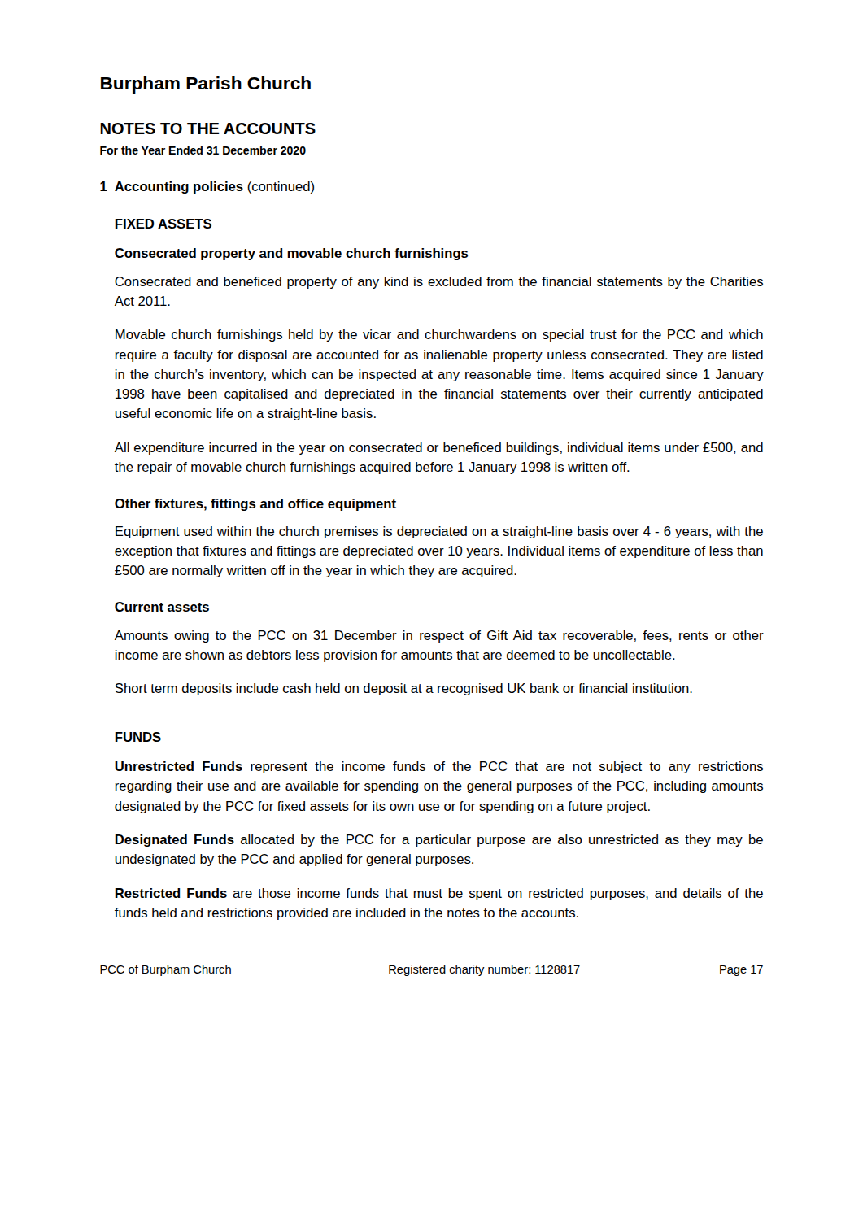Burpham Parish Church
Notes to the Accounts
For the Year Ended 31 December 2020
1 Accounting policies (continued)
FIXED ASSETS
Consecrated property and movable church furnishings
Consecrated and beneficed property of any kind is excluded from the financial statements by the Charities Act 2011.
Movable church furnishings held by the vicar and churchwardens on special trust for the PCC and which require a faculty for disposal are accounted for as inalienable property unless consecrated. They are listed in the church’s inventory, which can be inspected at any reasonable time. Items acquired since 1 January 1998 have been capitalised and depreciated in the financial statements over their currently anticipated useful economic life on a straight-line basis.
All expenditure incurred in the year on consecrated or beneficed buildings, individual items under £500, and the repair of movable church furnishings acquired before 1 January 1998 is written off.
Other fixtures, fittings and office equipment
Equipment used within the church premises is depreciated on a straight-line basis over 4 - 6 years, with the exception that fixtures and fittings are depreciated over 10 years. Individual items of expenditure of less than £500 are normally written off in the year in which they are acquired.
Current assets
Amounts owing to the PCC on 31 December in respect of Gift Aid tax recoverable, fees, rents or other income are shown as debtors less provision for amounts that are deemed to be uncollectable.
Short term deposits include cash held on deposit at a recognised UK bank or financial institution.
FUNDS
Unrestricted Funds represent the income funds of the PCC that are not subject to any restrictions regarding their use and are available for spending on the general purposes of the PCC, including amounts designated by the PCC for fixed assets for its own use or for spending on a future project.
Designated Funds allocated by the PCC for a particular purpose are also unrestricted as they may be undesignated by the PCC and applied for general purposes.
Restricted Funds are those income funds that must be spent on restricted purposes, and details of the funds held and restrictions provided are included in the notes to the accounts.
PCC of Burpham Church Registered charity number: 1128817 Page 17